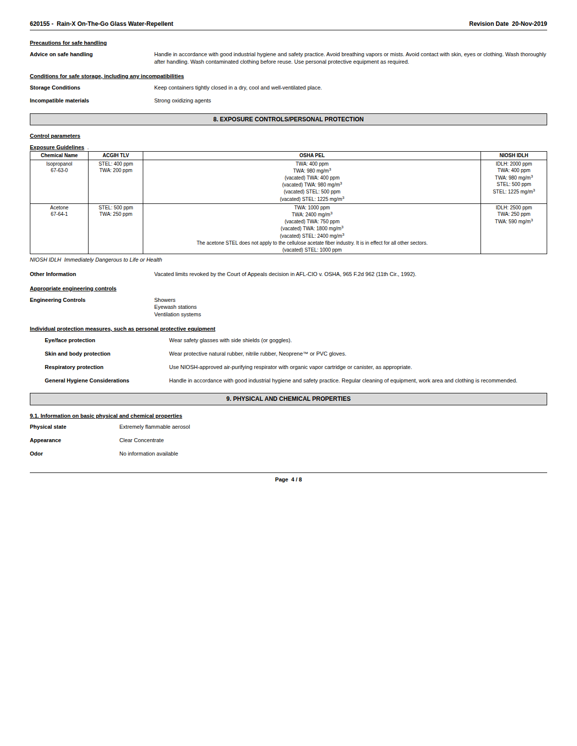620155 - Rain-X On-The-Go Glass Water-Repellent
Revision Date 20-Nov-2019
Precautions for safe handling
Advice on safe handling
Handle in accordance with good industrial hygiene and safety practice. Avoid breathing vapors or mists. Avoid contact with skin, eyes or clothing. Wash thoroughly after handling. Wash contaminated clothing before reuse. Use personal protective equipment as required.
Conditions for safe storage, including any incompatibilities
Storage Conditions
Keep containers tightly closed in a dry, cool and well-ventilated place.
Incompatible materials
Strong oxidizing agents
8. EXPOSURE CONTROLS/PERSONAL PROTECTION
Control parameters
Exposure Guidelines
.
| Chemical Name | ACGIH TLV | OSHA PEL | NIOSH IDLH |
| --- | --- | --- | --- |
| Isopropanol 67-63-0 | STEL: 400 ppm TWA: 200 ppm | TWA: 400 ppm TWA: 980 mg/m 3 (vacated) TWA: 400 ppm (vacated) TWA: 980 mg/m 3 (vacated) STEL: 500 ppm (vacated) STEL: 1225 mg/m 3 | IDLH: 2000 ppm TWA: 400 ppm TWA: 980 mg/m 3 STEL: 500 ppm STEL: 1225 mg/m 3 |
| Acetone 67-64-1 | STEL: 500 ppm TWA: 250 ppm | TWA: 1000 ppm TWA: 2400 mg/m 3 (vacated) TWA: 750 ppm (vacated) TWA: 1800 mg/m 3 (vacated) STEL: 2400 mg/m 3 The acetone STEL does not apply to the cellulose acetate fiber industry. It is in effect for all other sectors. (vacated) STEL: 1000 ppm | IDLH: 2500 ppm TWA: 250 ppm TWA: 590 mg/m 3 |
NIOSH IDLH Immediately Dangerous to Life or Health
Other Information
Vacated limits revoked by the Court of Appeals decision in AFL-CIO v. OSHA, 965 F.2d 962 (11th Cir., 1992).
Appropriate engineering controls
Engineering Controls
Showers
Eyewash stations
Ventilation systems
Individual protection measures, such as personal protective equipment
Eye/face protection
Wear safety glasses with side shields (or goggles).
Skin and body protection
Wear protective natural rubber, nitrile rubber, Neoprene™ or PVC gloves.
Respiratory protection
Use NIOSH-approved air-purifying respirator with organic vapor cartridge or canister, as appropriate.
General Hygiene Considerations
Handle in accordance with good industrial hygiene and safety practice. Regular cleaning of equipment, work area and clothing is recommended.
9. PHYSICAL AND CHEMICAL PROPERTIES
9.1. Information on basic physical and chemical properties
Physical state
Extremely flammable aerosol
Appearance
Clear Concentrate
Odor
No information available
Page 4 / 8